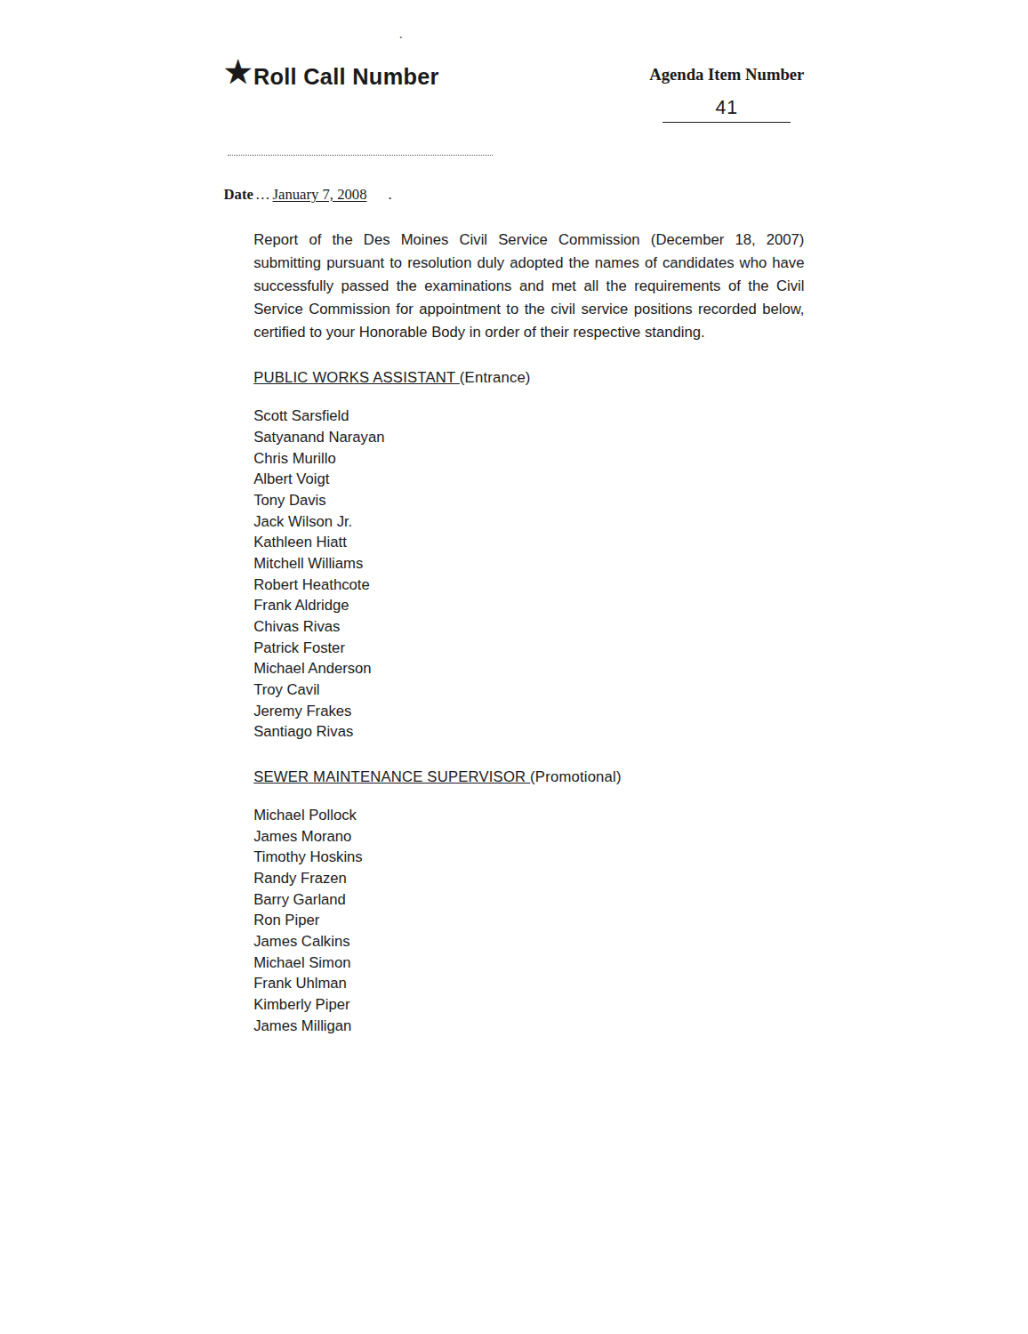.
★Roll Call Number
Agenda Item Number 41
Date … January 7, 2008 .
Report of the Des Moines Civil Service Commission (December 18, 2007) submitting pursuant to resolution duly adopted the names of candidates who have successfully passed the examinations and met all the requirements of the Civil Service Commission for appointment to the civil service positions recorded below, certified to your Honorable Body in order of their respective standing.
PUBLIC WORKS ASSISTANT (Entrance)
Scott Sarsfield
Satyanand Narayan
Chris Murillo
Albert Voigt
Tony Davis
Jack Wilson Jr.
Kathleen Hiatt
Mitchell Williams
Robert Heathcote
Frank Aldridge
Chivas Rivas
Patrick Foster
Michael Anderson
Troy Cavil
Jeremy Frakes
Santiago Rivas
SEWER MAINTENANCE SUPERVISOR (Promotional)
Michael Pollock
James Morano
Timothy Hoskins
Randy Frazen
Barry Garland
Ron Piper
James Calkins
Michael Simon
Frank Uhlman
Kimberly Piper
James Milligan